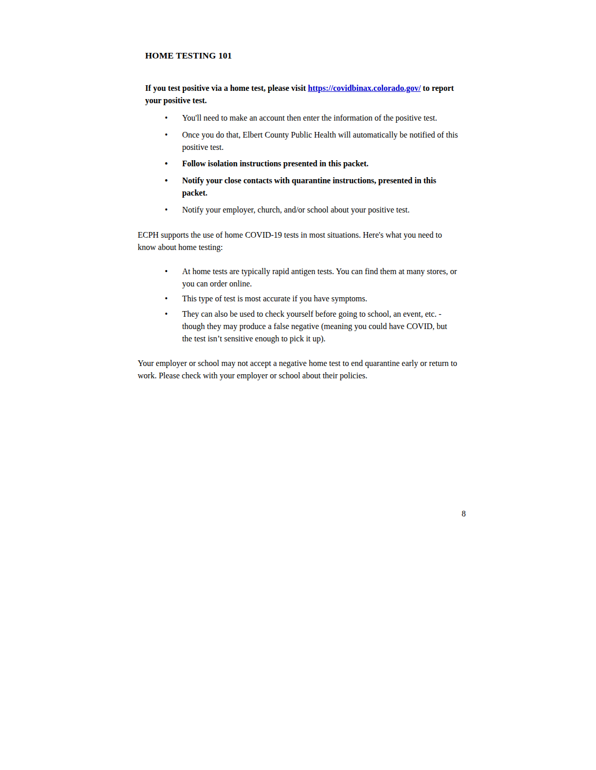HOME TESTING 101
If you test positive via a home test, please visit https://covidbinax.colorado.gov/ to report your positive test.
You'll need to make an account then enter the information of the positive test.
Once you do that, Elbert County Public Health will automatically be notified of this positive test.
Follow isolation instructions presented in this packet.
Notify your close contacts with quarantine instructions, presented in this packet.
Notify your employer, church, and/or school about your positive test.
ECPH supports the use of home COVID-19 tests in most situations. Here's what you need to know about home testing:
At home tests are typically rapid antigen tests. You can find them at many stores, or you can order online.
This type of test is most accurate if you have symptoms.
They can also be used to check yourself before going to school, an event, etc. - though they may produce a false negative (meaning you could have COVID, but the test isn’t sensitive enough to pick it up).
Your employer or school may not accept a negative home test to end quarantine early or return to work. Please check with your employer or school about their policies.
8